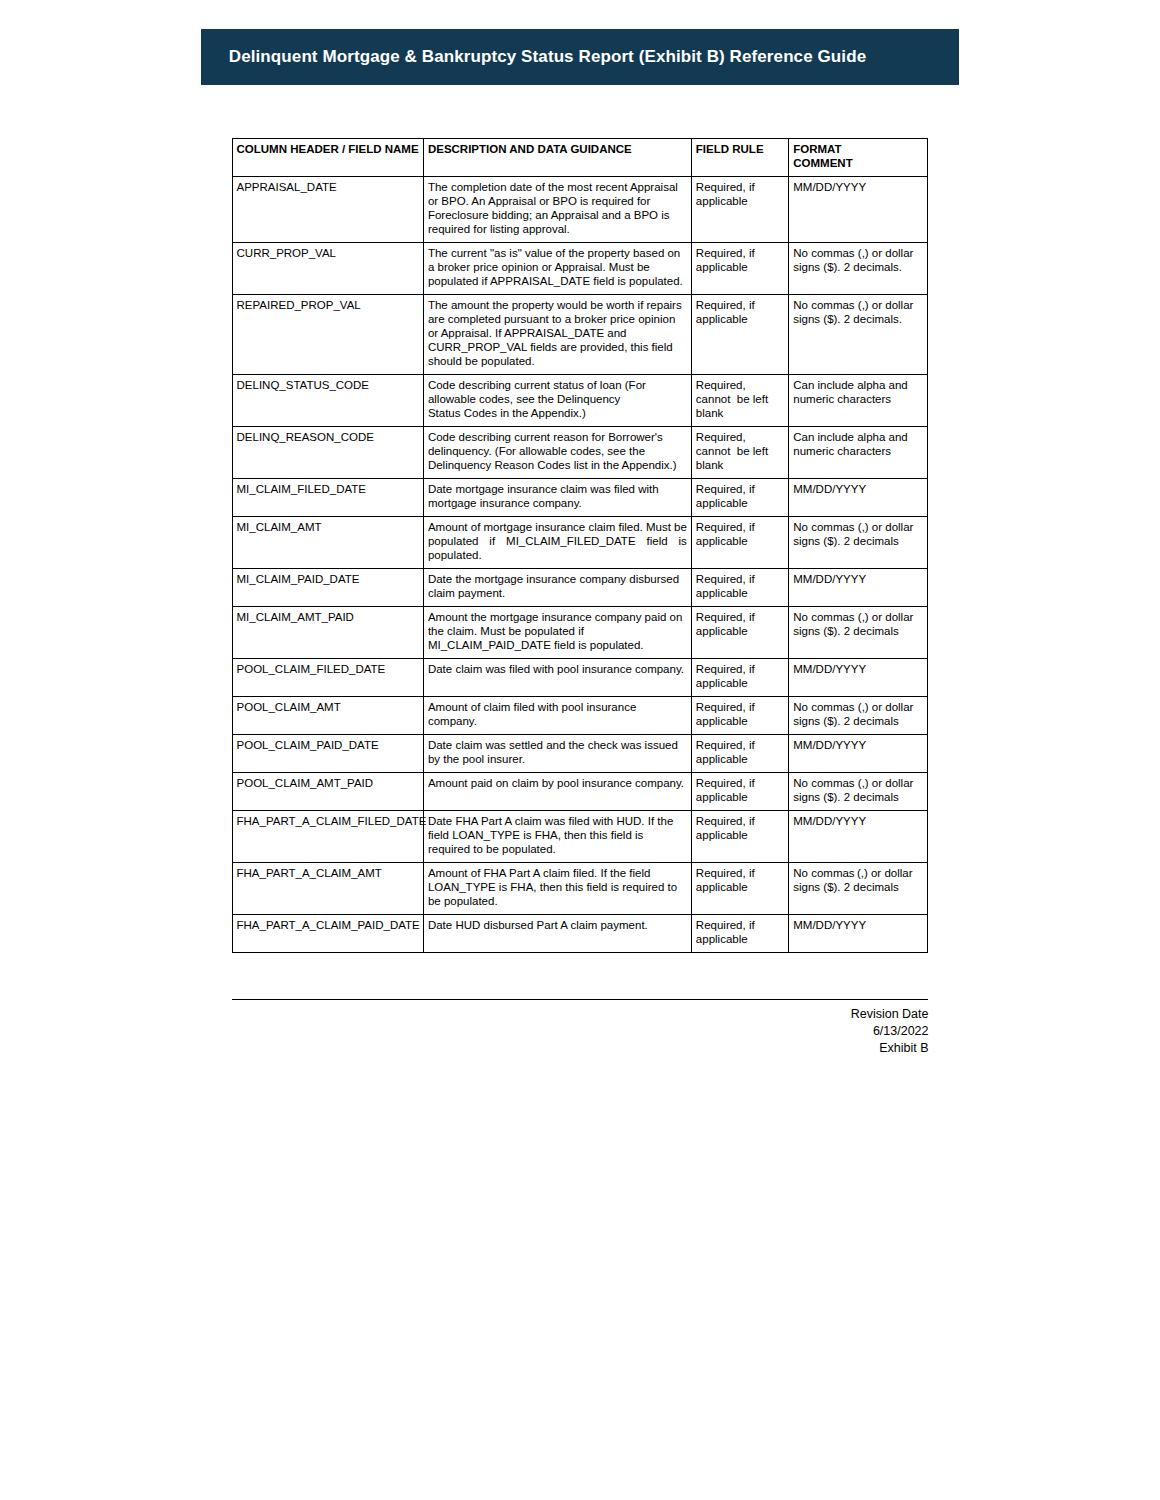Delinquent Mortgage & Bankruptcy Status Report (Exhibit B) Reference Guide
| COLUMN HEADER / FIELD NAME | DESCRIPTION AND DATA GUIDANCE | FIELD RULE | FORMAT COMMENT |
| --- | --- | --- | --- |
| APPRAISAL_DATE | The completion date of the most recent Appraisal or BPO. An Appraisal or BPO is required for Foreclosure bidding; an Appraisal and a BPO is required for listing approval. | Required, if applicable | MM/DD/YYYY |
| CURR_PROP_VAL | The current "as is" value of the property based on a broker price opinion or Appraisal. Must be populated if APPRAISAL_DATE field is populated. | Required, if applicable | No commas (,) or dollar signs ($). 2 decimals. |
| REPAIRED_PROP_VAL | The amount the property would be worth if repairs are completed pursuant to a broker price opinion or Appraisal. If APPRAISAL_DATE and CURR_PROP_VAL fields are provided, this field should be populated. | Required, if applicable | No commas (,) or dollar signs ($). 2 decimals. |
| DELINQ_STATUS_CODE | Code describing current status of loan (For allowable codes, see the Delinquency Status Codes in the Appendix.) | Required, cannot be left blank | Can include alpha and numeric characters |
| DELINQ_REASON_CODE | Code describing current reason for Borrower's delinquency. (For allowable codes, see the Delinquency Reason Codes list in the Appendix.) | Required, cannot be left blank | Can include alpha and numeric characters |
| MI_CLAIM_FILED_DATE | Date mortgage insurance claim was filed with mortgage insurance company. | Required, if applicable | MM/DD/YYYY |
| MI_CLAIM_AMT | Amount of mortgage insurance claim filed. Must be populated if MI_CLAIM_FILED_DATE field is populated. | Required, if applicable | No commas (,) or dollar signs ($). 2 decimals |
| MI_CLAIM_PAID_DATE | Date the mortgage insurance company disbursed claim payment. | Required, if applicable | MM/DD/YYYY |
| MI_CLAIM_AMT_PAID | Amount the mortgage insurance company paid on the claim. Must be populated if MI_CLAIM_PAID_DATE field is populated. | Required, if applicable | No commas (,) or dollar signs ($). 2 decimals |
| POOL_CLAIM_FILED_DATE | Date claim was filed with pool insurance company. | Required, if applicable | MM/DD/YYYY |
| POOL_CLAIM_AMT | Amount of claim filed with pool insurance company. | Required, if applicable | No commas (,) or dollar signs ($). 2 decimals |
| POOL_CLAIM_PAID_DATE | Date claim was settled and the check was issued by the pool insurer. | Required, if applicable | MM/DD/YYYY |
| POOL_CLAIM_AMT_PAID | Amount paid on claim by pool insurance company. | Required, if applicable | No commas (,) or dollar signs ($). 2 decimals |
| FHA_PART_A_CLAIM_FILED_DATE | Date FHA Part A claim was filed with HUD. If the field LOAN_TYPE is FHA, then this field is required to be populated. | Required, if applicable | MM/DD/YYYY |
| FHA_PART_A_CLAIM_AMT | Amount of FHA Part A claim filed. If the field LOAN_TYPE is FHA, then this field is required to be populated. | Required, if applicable | No commas (,) or dollar signs ($). 2 decimals |
| FHA_PART_A_CLAIM_PAID_DATE | Date HUD disbursed Part A claim payment. | Required, if applicable | MM/DD/YYYY |
Revision Date
6/13/2022
Exhibit B